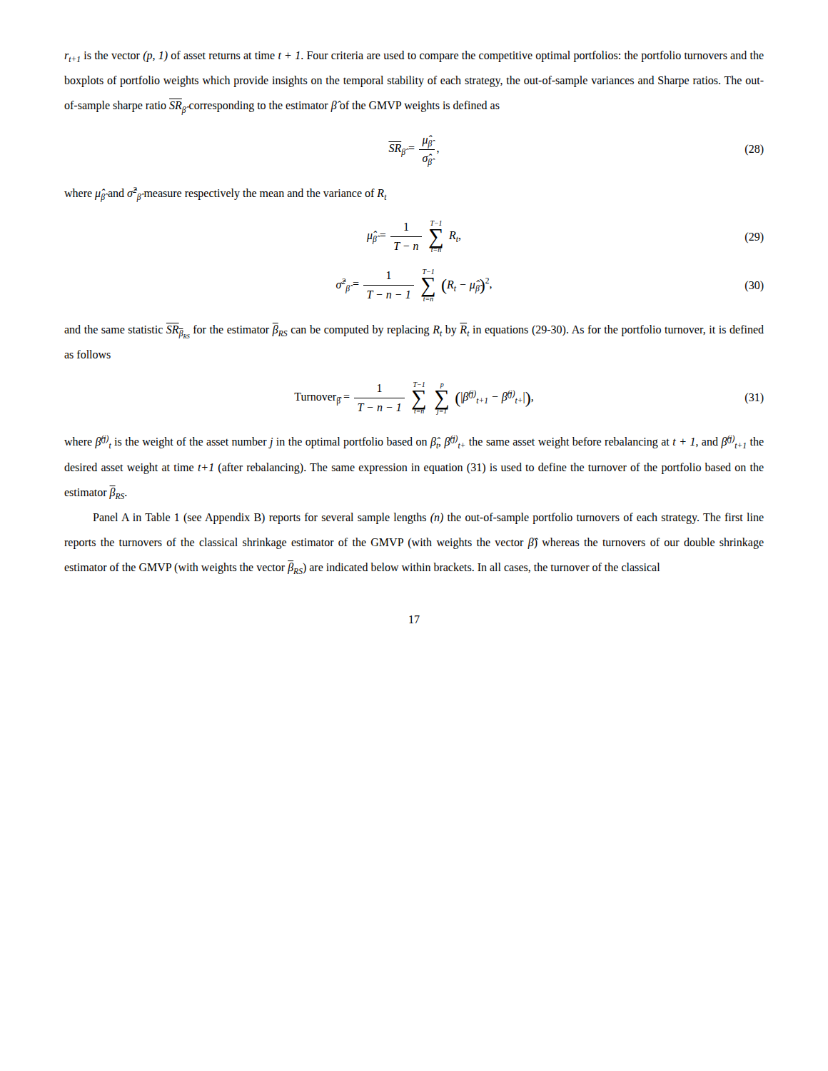rt+1 is the vector (p, 1) of asset returns at time t + 1. Four criteria are used to compare the competitive optimal portfolios: the portfolio turnovers and the boxplots of portfolio weights which provide insights on the temporal stability of each strategy, the out-of-sample variances and Sharpe ratios. The out-of-sample sharpe ratio SRβ̂ corresponding to the estimator β̂ of the GMVP weights is defined as
SRβ̂ = μ̂β̂ σ̂β̂ ,
(28)
where μ̂β̂ and σ̂2β̂ measure respectively the mean and the variance of Rt
μ̂β̂ = 1 T − n T−1 ∑ t=n Rt,
(29)
σ̂2β̂ = 1 T − n − 1 T−1 ∑ t=n (Rt − μ̂β̂)2,
(30)
and the same statistic SRβRS for the estimator βRS can be computed by replacing Rt by Rt in equations (29-30). As for the portfolio turnover, it is defined as follows
Turnoverβ̂ = 1 T − n − 1 T−1 ∑ t=n p ∑ j=1 (|β̂(j)t+1 − β̂(j)t+|),
(31)
where β̂(j)t is the weight of the asset number j in the optimal portfolio based on β̂t, β̂(j)t+ the same asset weight before rebalancing at t + 1, and β̂(j)t+1 the desired asset weight at time t+1 (after rebalancing). The same expression in equation (31) is used to define the turnover of the portfolio based on the estimator βRS.
Panel A in Table 1 (see Appendix B) reports for several sample lengths (n) the out-of-sample portfolio turnovers of each strategy. The first line reports the turnovers of the classical shrinkage estimator of the GMVP (with weights the vector β̂) whereas the turnovers of our double shrinkage estimator of the GMVP (with weights the vector βRS) are indicated below within brackets. In all cases, the turnover of the classical
17